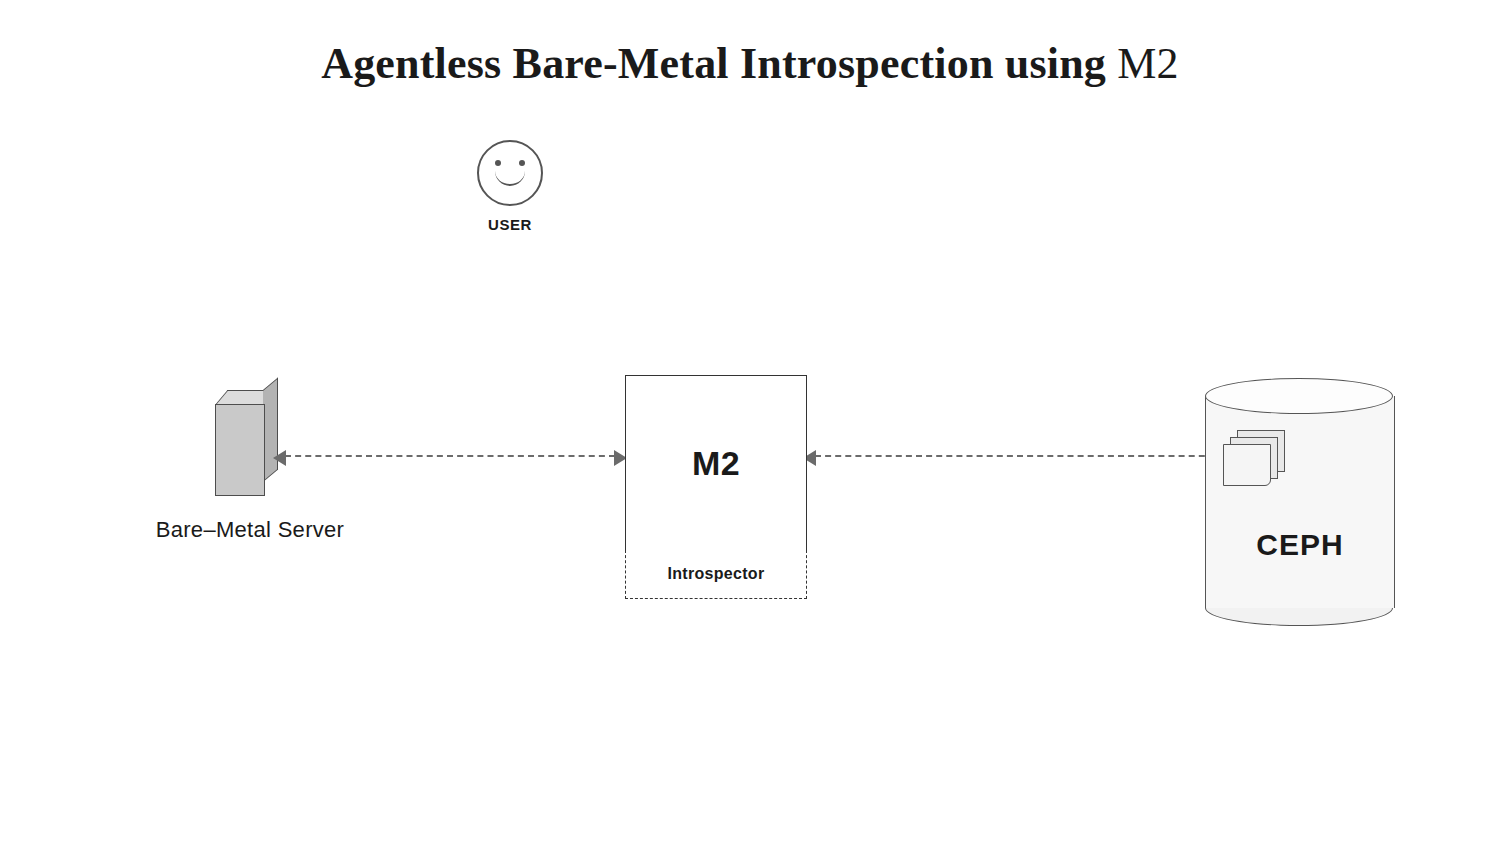Agentless Bare-Metal Introspection using M2
USER
Bare–Metal Server
M2
Introspector
CEPH